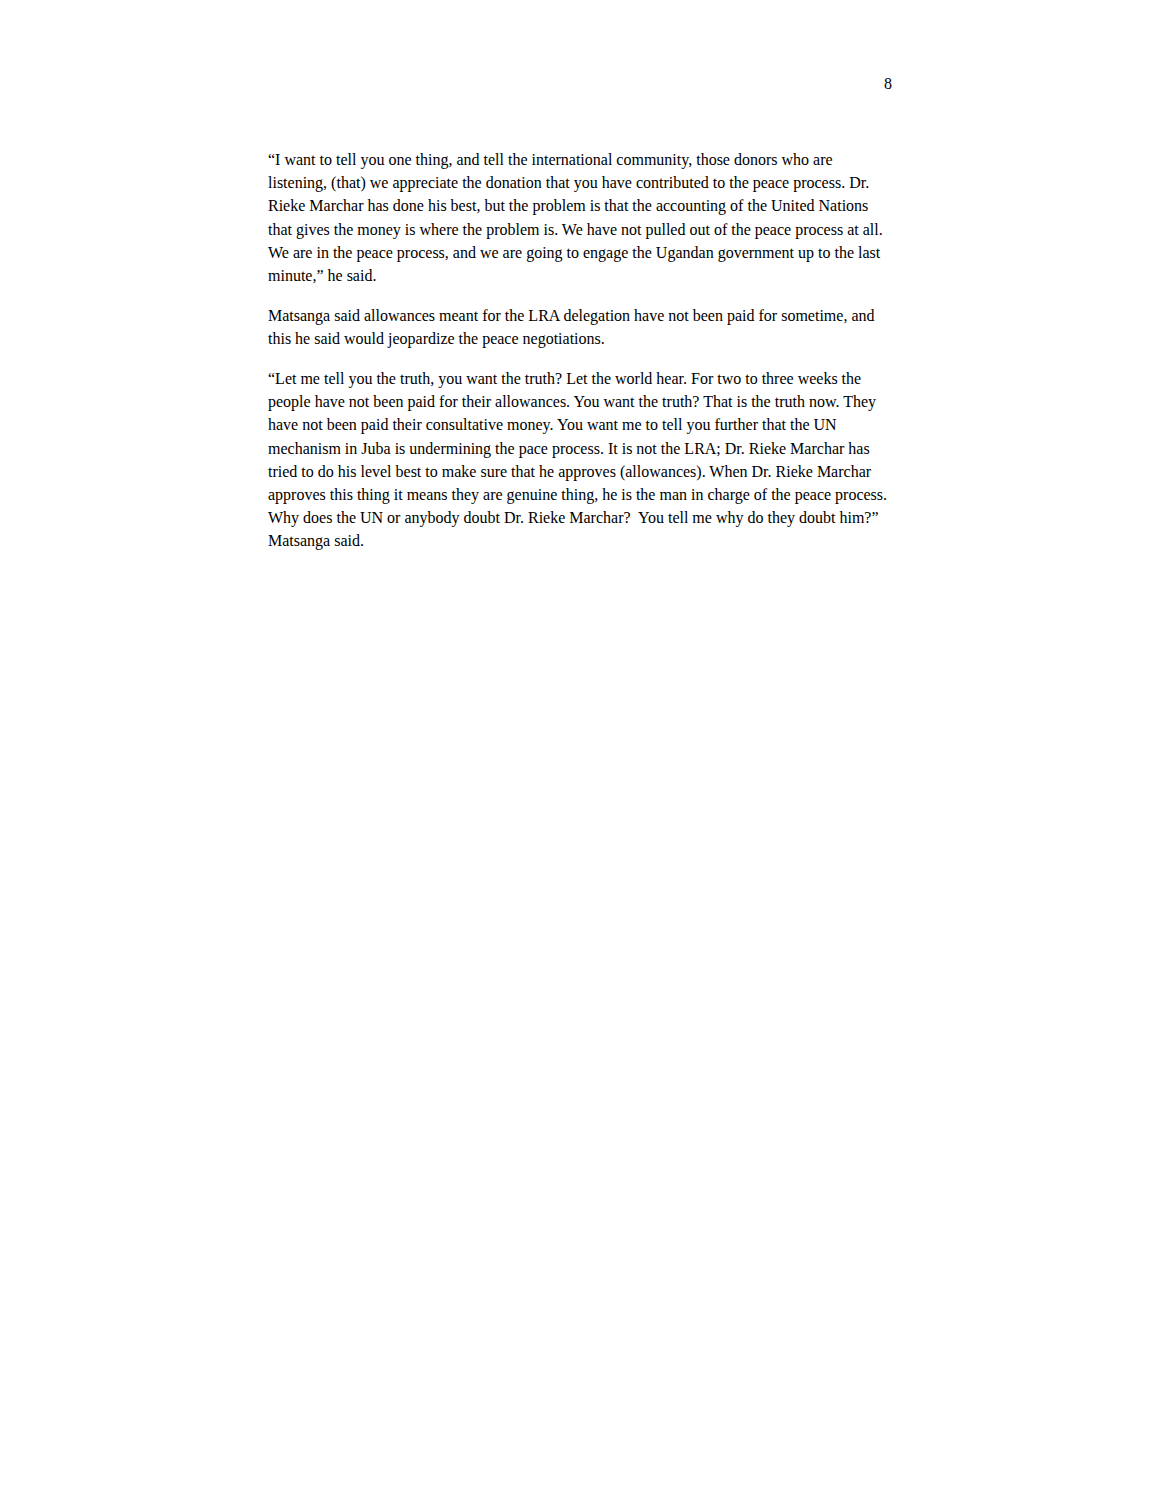8
“I want to tell you one thing, and tell the international community, those donors who are listening, (that) we appreciate the donation that you have contributed to the peace process. Dr. Rieke Marchar has done his best, but the problem is that the accounting of the United Nations that gives the money is where the problem is. We have not pulled out of the peace process at all. We are in the peace process, and we are going to engage the Ugandan government up to the last minute,” he said.
Matsanga said allowances meant for the LRA delegation have not been paid for sometime, and this he said would jeopardize the peace negotiations.
“Let me tell you the truth, you want the truth? Let the world hear. For two to three weeks the people have not been paid for their allowances. You want the truth? That is the truth now. They have not been paid their consultative money. You want me to tell you further that the UN mechanism in Juba is undermining the pace process. It is not the LRA; Dr. Rieke Marchar has tried to do his level best to make sure that he approves (allowances). When Dr. Rieke Marchar approves this thing it means they are genuine thing, he is the man in charge of the peace process. Why does the UN or anybody doubt Dr. Rieke Marchar? You tell me why do they doubt him?” Matsanga said.